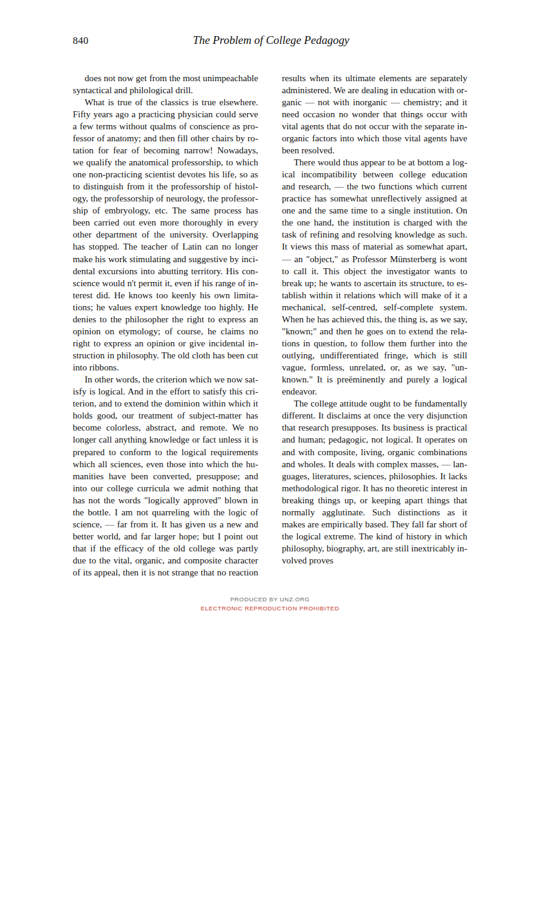840 The Problem of College Pedagogy
does not now get from the most unimpeachable syntactical and philological drill.
What is true of the classics is true elsewhere. Fifty years ago a practicing physician could serve a few terms without qualms of conscience as professor of anatomy; and then fill other chairs by rotation for fear of becoming narrow! Nowadays, we qualify the anatomical professorship, to which one non-practicing scientist devotes his life, so as to distinguish from it the professorship of histology, the professorship of neurology, the professorship of embryology, etc. The same process has been carried out even more thoroughly in every other department of the university. Overlapping has stopped. The teacher of Latin can no longer make his work stimulating and suggestive by incidental excursions into abutting territory. His conscience would n't permit it, even if his range of interest did. He knows too keenly his own limitations; he values expert knowledge too highly. He denies to the philosopher the right to express an opinion on etymology; of course, he claims no right to express an opinion or give incidental instruction in philosophy. The old cloth has been cut into ribbons.
In other words, the criterion which we now satisfy is logical. And in the effort to satisfy this criterion, and to extend the dominion within which it holds good, our treatment of subject-matter has become colorless, abstract, and remote. We no longer call anything knowledge or fact unless it is prepared to conform to the logical requirements which all sciences, even those into which the humanities have been converted, presuppose; and into our college curricula we admit nothing that has not the words "logically approved" blown in the bottle. I am not quarreling with the logic of science, — far from it. It has given us a new and better world, and far larger hope; but I point out that if the efficacy of the old college was partly due to the vital, organic, and composite character of its appeal, then it is not strange that no reaction results when its ultimate elements are separately administered. We are dealing in education with organic — not with inorganic — chemistry; and it need occasion no wonder that things occur with vital agents that do not occur with the separate inorganic factors into which those vital agents have been resolved.
There would thus appear to be at bottom a logical incompatibility between college education and research, — the two functions which current practice has somewhat unreflectively assigned at one and the same time to a single institution. On the one hand, the institution is charged with the task of refining and resolving knowledge as such. It views this mass of material as somewhat apart, — an "object," as Professor Münsterberg is wont to call it. This object the investigator wants to break up; he wants to ascertain its structure, to establish within it relations which will make of it a mechanical, self-centred, self-complete system. When he has achieved this, the thing is, as we say, "known;" and then he goes on to extend the relations in question, to follow them further into the outlying, undifferentiated fringe, which is still vague, formless, unrelated, or, as we say, "unknown." It is preëminently and purely a logical endeavor.
The college attitude ought to be fundamentally different. It disclaims at once the very disjunction that research presupposes. Its business is practical and human; pedagogic, not logical. It operates on and with composite, living, organic combinations and wholes. It deals with complex masses, — languages, literatures, sciences, philosophies. It lacks methodological rigor. It has no theoretic interest in breaking things up, or keeping apart things that normally agglutinate. Such distinctions as it makes are empirically based. They fall far short of the logical extreme. The kind of history in which philosophy, biography, art, are still inextricably involved proves
PRODUCED BY UNZ.ORG
ELECTRONIC REPRODUCTION PROHIBITED